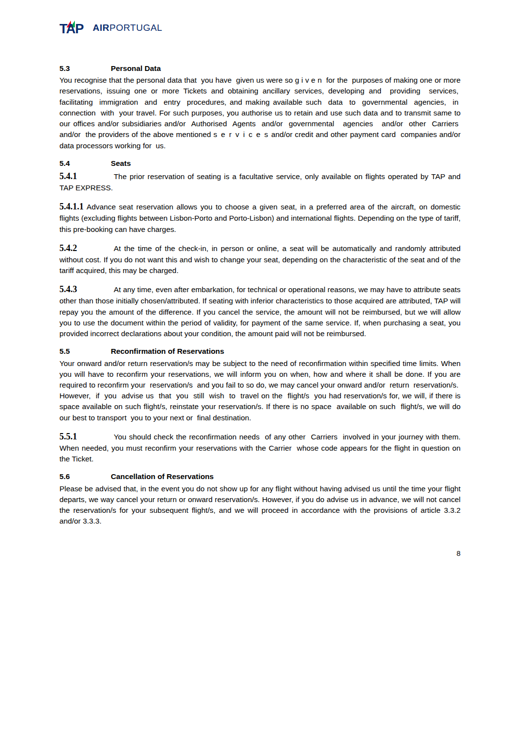TAP AIR PORTUGAL
5.3 Personal Data
You recognise that the personal data that you have given us were so g i v e n for the purposes of making one or more reservations, issuing one or more Tickets and obtaining ancillary services, developing and providing services, facilitating immigration and entry procedures, and making available such data to governmental agencies, in connection with your travel. For such purposes, you authorise us to retain and use such data and to transmit same to our offices and/or subsidiaries and/or Authorised Agents and/or governmental agencies and/or other Carriers and/or the providers of the above mentioned s e r v i c e s and/or credit and other payment card companies and/or data processors working for us.
5.4 Seats
5.4.1 The prior reservation of seating is a facultative service, only available on flights operated by TAP and TAP EXPRESS.
5.4.1.1 Advance seat reservation allows you to choose a given seat, in a preferred area of the aircraft, on domestic flights (excluding flights between Lisbon-Porto and Porto-Lisbon) and international flights. Depending on the type of tariff, this pre-booking can have charges.
5.4.2 At the time of the check-in, in person or online, a seat will be automatically and randomly attributed without cost. If you do not want this and wish to change your seat, depending on the characteristic of the seat and of the tariff acquired, this may be charged.
5.4.3 At any time, even after embarkation, for technical or operational reasons, we may have to attribute seats other than those initially chosen/attributed. If seating with inferior characteristics to those acquired are attributed, TAP will repay you the amount of the difference. If you cancel the service, the amount will not be reimbursed, but we will allow you to use the document within the period of validity, for payment of the same service. If, when purchasing a seat, you provided incorrect declarations about your condition, the amount paid will not be reimbursed.
5.5 Reconfirmation of Reservations
Your onward and/or return reservation/s may be subject to the need of reconfirmation within specified time limits. When you will have to reconfirm your reservations, we will inform you on when, how and where it shall be done. If you are required to reconfirm your reservation/s and you fail to so do, we may cancel your onward and/or return reservation/s. However, if you advise us that you still wish to travel on the flight/s you had reservation/s for, we will, if there is space available on such flight/s, reinstate your reservation/s. If there is no space available on such flight/s, we will do our best to transport you to your next or final destination.
5.5.1 You should check the reconfirmation needs of any other Carriers involved in your journey with them. When needed, you must reconfirm your reservations with the Carrier whose code appears for the flight in question on the Ticket.
5.6 Cancellation of Reservations
Please be advised that, in the event you do not show up for any flight without having advised us until the time your flight departs, we way cancel your return or onward reservation/s. However, if you do advise us in advance, we will not cancel the reservation/s for your subsequent flight/s, and we will proceed in accordance with the provisions of article 3.3.2 and/or 3.3.3.
8